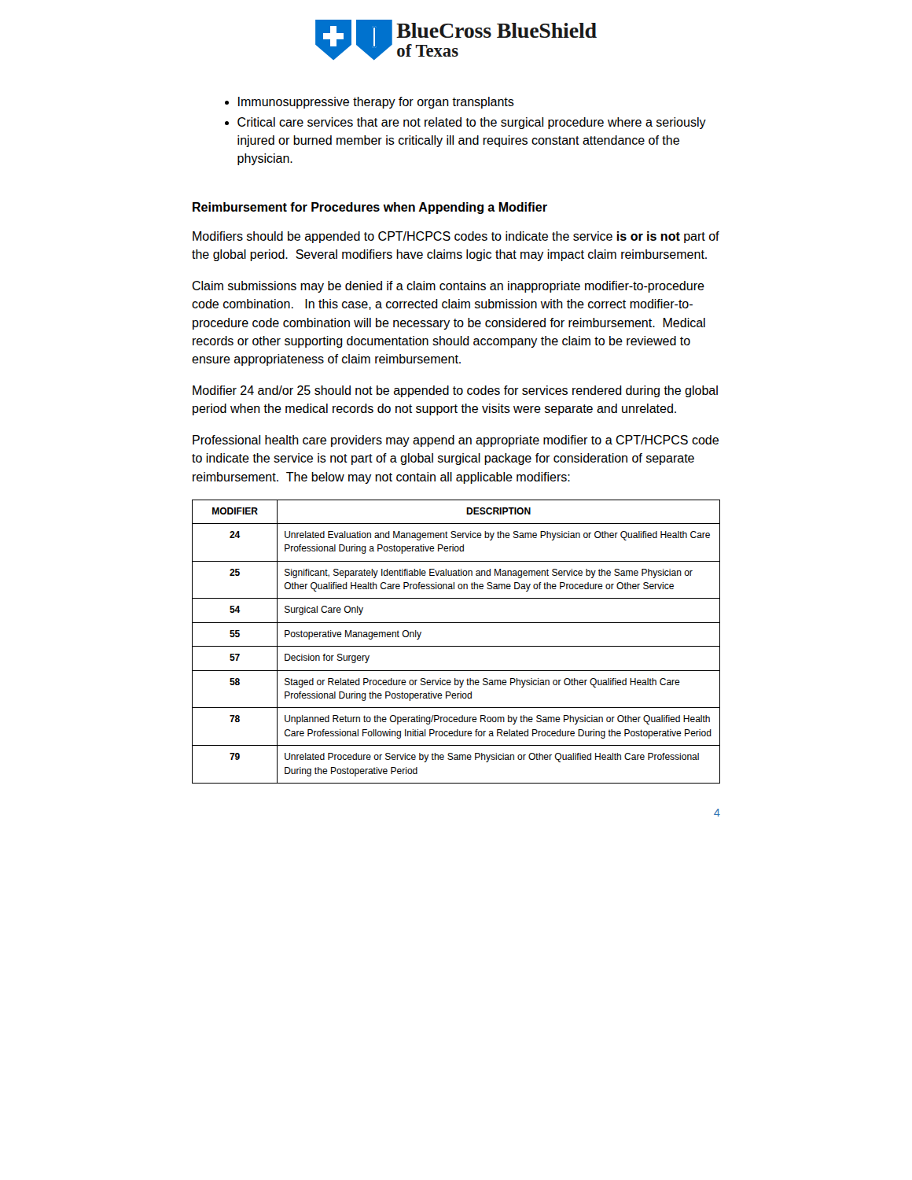BlueCross BlueShield
of Texas
Immunosuppressive therapy for organ transplants
Critical care services that are not related to the surgical procedure where a seriously injured or burned member is critically ill and requires constant attendance of the physician.
Reimbursement for Procedures when Appending a Modifier
Modifiers should be appended to CPT/HCPCS codes to indicate the service is or is not part of the global period. Several modifiers have claims logic that may impact claim reimbursement.
Claim submissions may be denied if a claim contains an inappropriate modifier-to-procedure code combination. In this case, a corrected claim submission with the correct modifier-to-procedure code combination will be necessary to be considered for reimbursement. Medical records or other supporting documentation should accompany the claim to be reviewed to ensure appropriateness of claim reimbursement.
Modifier 24 and/or 25 should not be appended to codes for services rendered during the global period when the medical records do not support the visits were separate and unrelated.
Professional health care providers may append an appropriate modifier to a CPT/HCPCS code to indicate the service is not part of a global surgical package for consideration of separate reimbursement. The below may not contain all applicable modifiers:
| MODIFIER | DESCRIPTION |
| --- | --- |
| 24 | Unrelated Evaluation and Management Service by the Same Physician or Other Qualified Health Care Professional During a Postoperative Period |
| 25 | Significant, Separately Identifiable Evaluation and Management Service by the Same Physician or Other Qualified Health Care Professional on the Same Day of the Procedure or Other Service |
| 54 | Surgical Care Only |
| 55 | Postoperative Management Only |
| 57 | Decision for Surgery |
| 58 | Staged or Related Procedure or Service by the Same Physician or Other Qualified Health Care Professional During the Postoperative Period |
| 78 | Unplanned Return to the Operating/Procedure Room by the Same Physician or Other Qualified Health Care Professional Following Initial Procedure for a Related Procedure During the Postoperative Period |
| 79 | Unrelated Procedure or Service by the Same Physician or Other Qualified Health Care Professional During the Postoperative Period |
4